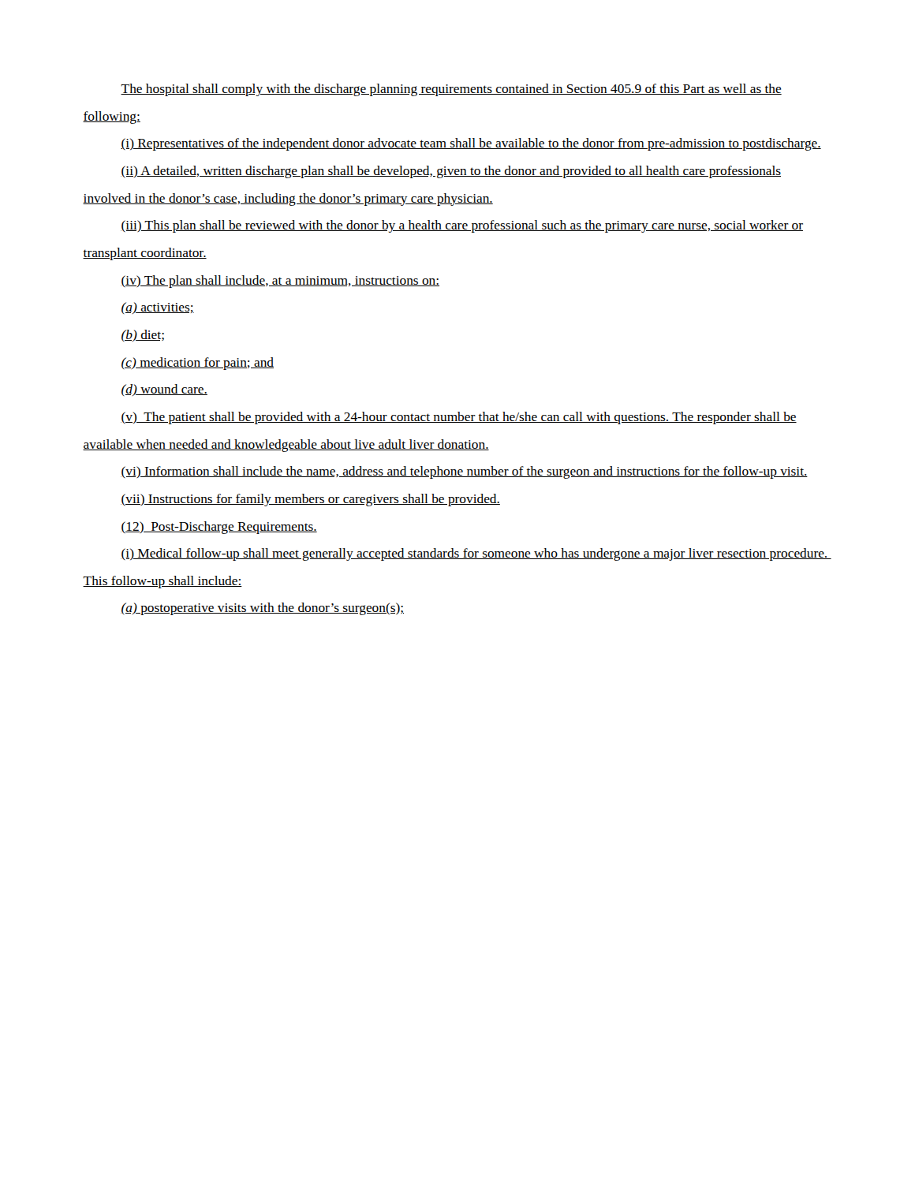The hospital shall comply with the discharge planning requirements contained in Section 405.9 of this Part as well as the following:
(i) Representatives of the independent donor advocate team shall be available to the donor from pre-admission to postdischarge.
(ii) A detailed, written discharge plan shall be developed, given to the donor and provided to all health care professionals involved in the donor’s case, including the donor’s primary care physician.
(iii) This plan shall be reviewed with the donor by a health care professional such as the primary care nurse, social worker or transplant coordinator.
(iv) The plan shall include, at a minimum, instructions on:
(a) activities;
(b) diet;
(c) medication for pain; and
(d) wound care.
(v) The patient shall be provided with a 24-hour contact number that he/she can call with questions. The responder shall be available when needed and knowledgeable about live adult liver donation.
(vi) Information shall include the name, address and telephone number of the surgeon and instructions for the follow-up visit.
(vii) Instructions for family members or caregivers shall be provided.
(12) Post-Discharge Requirements.
(i) Medical follow-up shall meet generally accepted standards for someone who has undergone a major liver resection procedure. This follow-up shall include:
(a) postoperative visits with the donor’s surgeon(s);